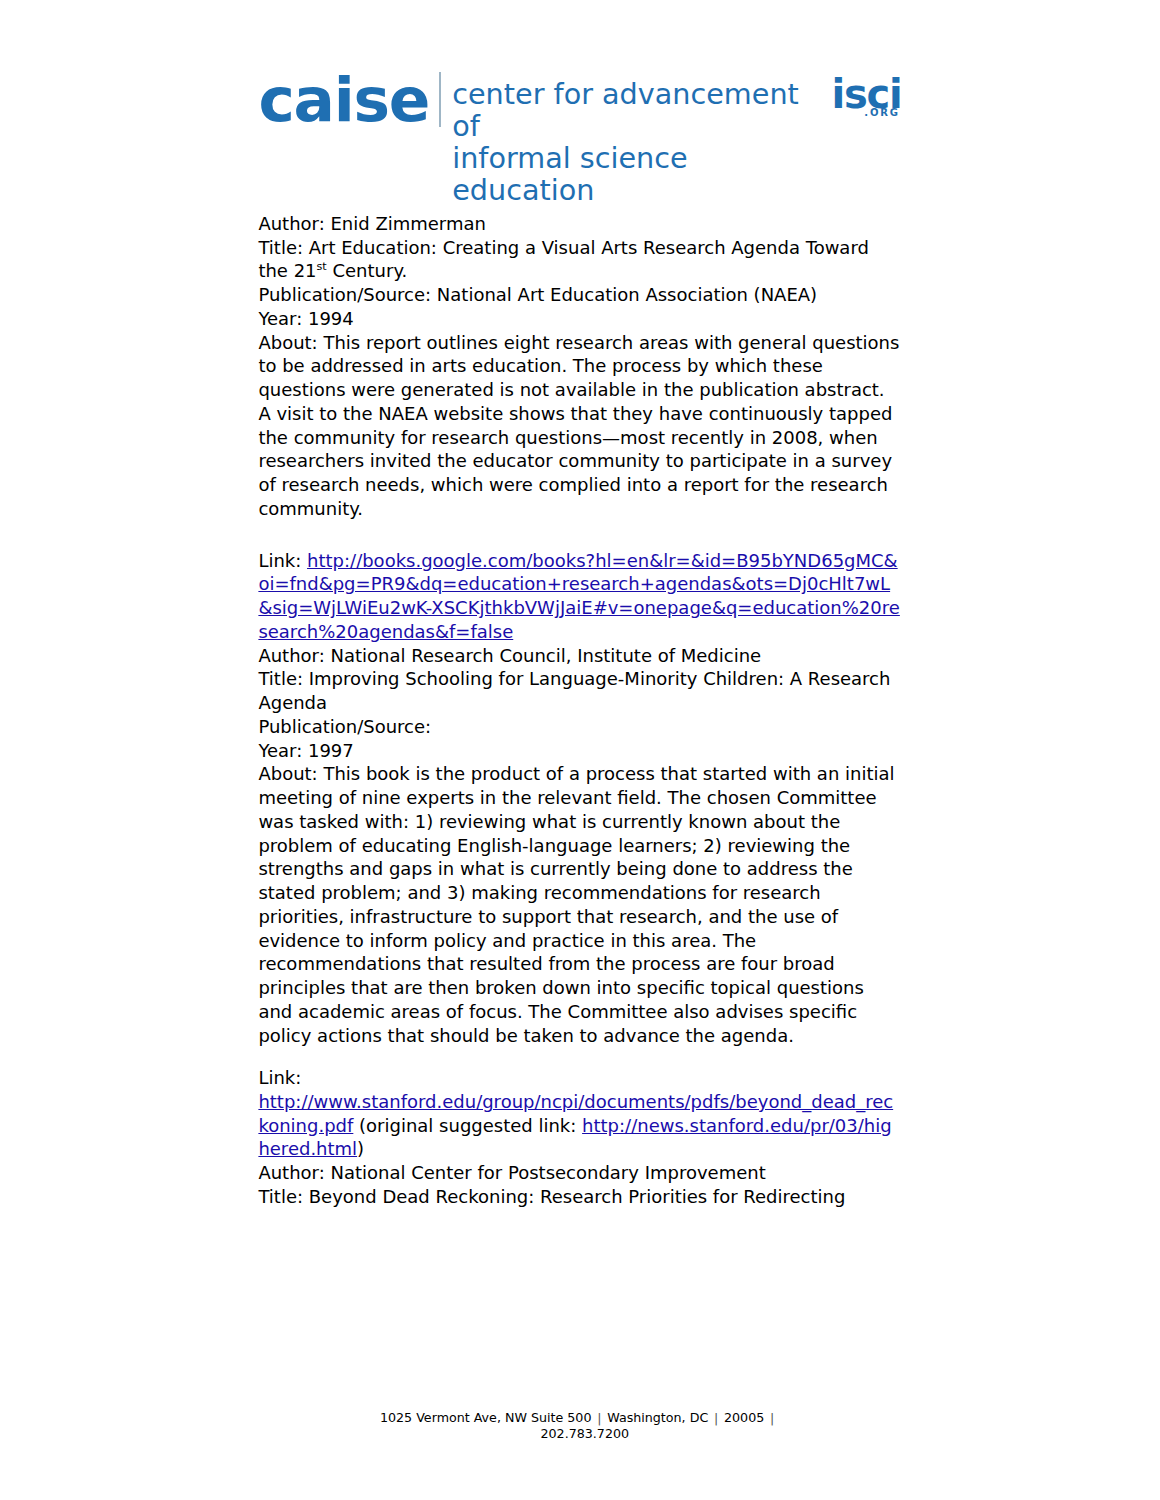caise
center for advancement of informal science education
isci .ORG
Author: Enid Zimmerman
Title: Art Education: Creating a Visual Arts Research Agenda Toward the 21st Century.
Publication/Source: National Art Education Association (NAEA)
Year: 1994
About: This report outlines eight research areas with general questions to be addressed in arts education. The process by which these questions were generated is not available in the publication abstract. A visit to the NAEA website shows that they have continuously tapped the community for research questions—most recently in 2008, when researchers invited the educator community to participate in a survey of research needs, which were complied into a report for the research community.
Link: http://books.google.com/books?hl=en&lr=&id=B95bYND65gMC&oi=fnd&pg=PR9&dq=education+research+agendas&ots=Dj0cHlt7wL&sig=WjLWiEu2wK-XSCKjthkbVWjJaiE#v=onepage&q=education%20research%20agendas&f=false
Author: National Research Council, Institute of Medicine
Title: Improving Schooling for Language-Minority Children: A Research Agenda
Publication/Source:
Year: 1997
About: This book is the product of a process that started with an initial meeting of nine experts in the relevant field. The chosen Committee was tasked with: 1) reviewing what is currently known about the problem of educating English-language learners; 2) reviewing the strengths and gaps in what is currently being done to address the stated problem; and 3) making recommendations for research priorities, infrastructure to support that research, and the use of evidence to inform policy and practice in this area. The recommendations that resulted from the process are four broad principles that are then broken down into specific topical questions and academic areas of focus. The Committee also advises specific policy actions that should be taken to advance the agenda.
Link:
http://www.stanford.edu/group/ncpi/documents/pdfs/beyond_dead_reckoning.pdf (original suggested link: http://news.stanford.edu/pr/03/highered.html)
Author: National Center for Postsecondary Improvement
Title: Beyond Dead Reckoning: Research Priorities for Redirecting
1025 Vermont Ave, NW Suite 500|Washington, DC|20005| 202.783.7200